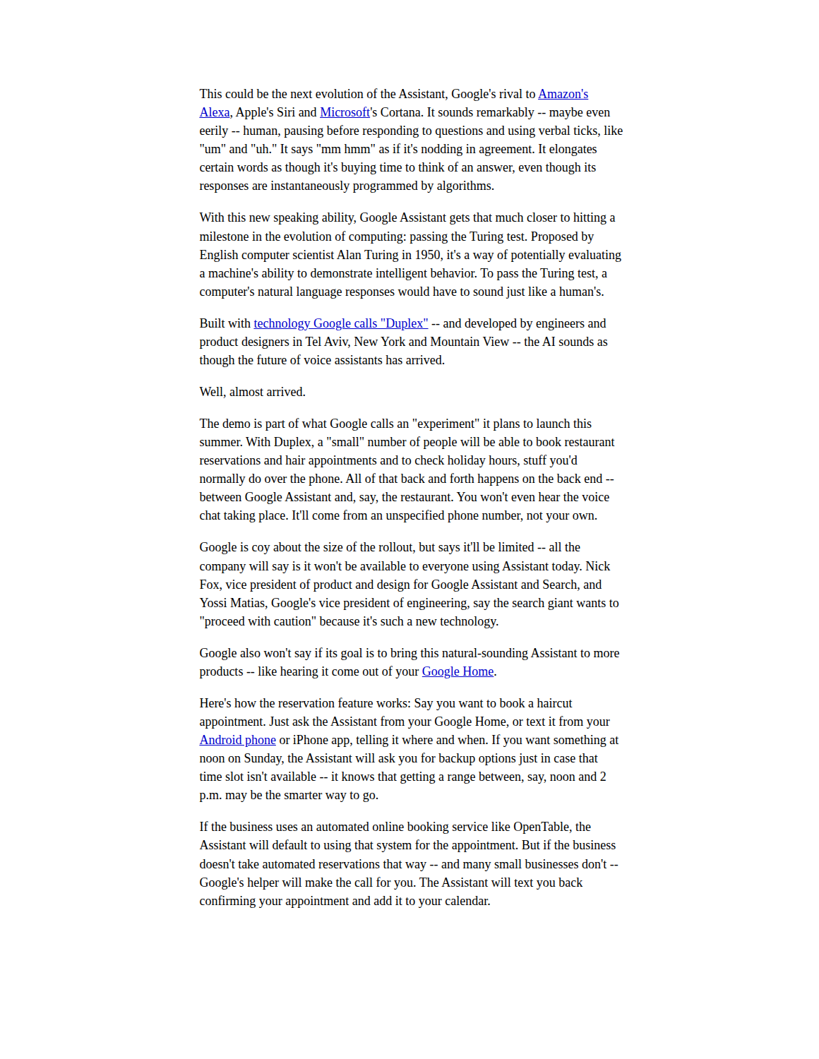This could be the next evolution of the Assistant, Google's rival to Amazon's Alexa, Apple's Siri and Microsoft's Cortana. It sounds remarkably -- maybe even eerily -- human, pausing before responding to questions and using verbal ticks, like "um" and "uh." It says "mm hmm" as if it's nodding in agreement. It elongates certain words as though it's buying time to think of an answer, even though its responses are instantaneously programmed by algorithms.
With this new speaking ability, Google Assistant gets that much closer to hitting a milestone in the evolution of computing: passing the Turing test. Proposed by English computer scientist Alan Turing in 1950, it's a way of potentially evaluating a machine's ability to demonstrate intelligent behavior. To pass the Turing test, a computer's natural language responses would have to sound just like a human's.
Built with technology Google calls "Duplex" -- and developed by engineers and product designers in Tel Aviv, New York and Mountain View -- the AI sounds as though the future of voice assistants has arrived.
Well, almost arrived.
The demo is part of what Google calls an "experiment" it plans to launch this summer. With Duplex, a "small" number of people will be able to book restaurant reservations and hair appointments and to check holiday hours, stuff you'd normally do over the phone. All of that back and forth happens on the back end -- between Google Assistant and, say, the restaurant. You won't even hear the voice chat taking place. It'll come from an unspecified phone number, not your own.
Google is coy about the size of the rollout, but says it'll be limited -- all the company will say is it won't be available to everyone using Assistant today. Nick Fox, vice president of product and design for Google Assistant and Search, and Yossi Matias, Google's vice president of engineering, say the search giant wants to "proceed with caution" because it's such a new technology.
Google also won't say if its goal is to bring this natural-sounding Assistant to more products -- like hearing it come out of your Google Home.
Here's how the reservation feature works: Say you want to book a haircut appointment. Just ask the Assistant from your Google Home, or text it from your Android phone or iPhone app, telling it where and when. If you want something at noon on Sunday, the Assistant will ask you for backup options just in case that time slot isn't available -- it knows that getting a range between, say, noon and 2 p.m. may be the smarter way to go.
If the business uses an automated online booking service like OpenTable, the Assistant will default to using that system for the appointment. But if the business doesn't take automated reservations that way -- and many small businesses don't -- Google's helper will make the call for you. The Assistant will text you back confirming your appointment and add it to your calendar.